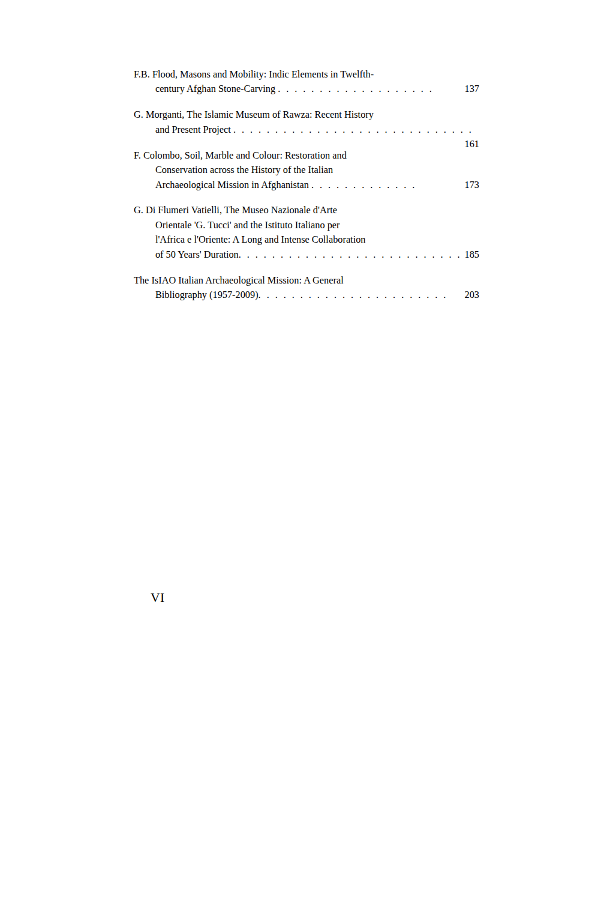F.B. Flood, Masons and Mobility: Indic Elements in Twelfth- century Afghan Stone-Carving . . . . . . . . . . . . . . . . . . . 137
G. Morganti, The Islamic Museum of Rawza: Recent History and Present Project . . . . . . . . . . . . . . . . . . . . . . . . . . . . . 161
F. Colombo, Soil, Marble and Colour: Restoration and Conservation across the History of the Italian Archaeological Mission in Afghanistan . . . . . . . . . . . . . 173
G. Di Flumeri Vatielli, The Museo Nazionale d'Arte Orientale 'G. Tucci' and the Istituto Italiano per l'Africa e l'Oriente: A Long and Intense Collaboration of 50 Years' Duration. . . . . . . . . . . . . . . . . . . . . . . . . . . 185
The IsIAO Italian Archaeological Mission: A General Bibliography (1957-2009). . . . . . . . . . . . . . . . . . . . . . . 203
VI